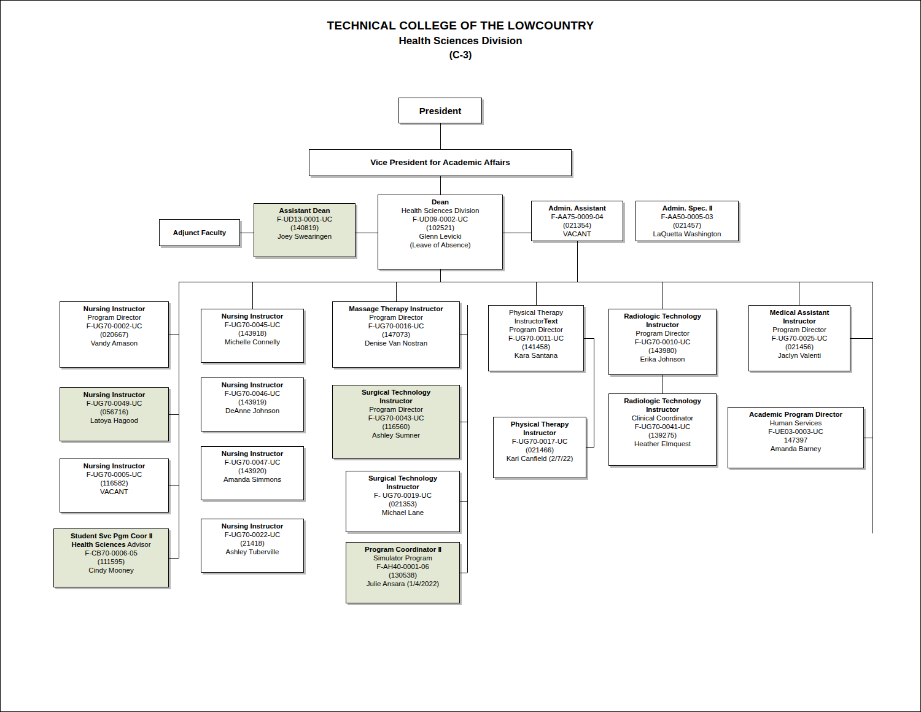TECHNICAL COLLEGE OF THE LOWCOUNTRY
Health Sciences Division
(C-3)
President
Vice President for Academic Affairs
Dean
Health Sciences Division
F-UD09-0002-UC
(102521)
Glenn Levicki
(Leave of Absence)
Assistant Dean
F-UD13-0001-UC
(140819)
Joey Swearingen
Adjunct Faculty
Admin. Assistant
F-AA75-0009-04
(021354)
VACANT
Admin. Spec. II
F-AA50-0005-03
(021457)
LaQuetta Washington
Nursing Instructor
Program Director
F-UG70-0002-UC
(020667)
Vandy Amason
Nursing Instructor
F-UG70-0049-UC
(056716)
Latoya Hagood
Nursing Instructor
F-UG70-0005-UC
(116582)
VACANT
Student Svc Pgm Coor II
Health Sciences Advisor
F-CB70-0006-05
(111595)
Cindy Mooney
Nursing Instructor
F-UG70-0045-UC
(143918)
Michelle Connelly
Nursing Instructor
F-UG70-0046-UC
(143919)
DeAnne Johnson
Nursing Instructor
F-UG70-0047-UC
(143920)
Amanda Simmons
Nursing Instructor
F-UG70-0022-UC
(21418)
Ashley Tuberville
Massage Therapy Instructor
Program Director
F-UG70-0016-UC
(147073)
Denise Van Nostran
Surgical Technology
Instructor
Program Director
F-UG70-0043-UC
(116560)
Ashley Sumner
Surgical Technology
Instructor
F- UG70-0019-UC
(021353)
Michael Lane
Program Coordinator II
Simulator Program
F-AH40-0001-06
(130538)
Julie Ansara (1/4/2022)
Physical Therapy
InstructorText
Program Director
F-UG70-0011-UC
(141458)
Kara Santana
Physical Therapy
Instructor
F-UG70-0017-UC
(021466)
Kari Canfield (2/7/22)
Radiologic Technology
Instructor
Program Director
F-UG70-0010-UC
(143980)
Erika Johnson
Radiologic Technology
Instructor
Clinical Coordinator
F-UG70-0041-UC
(139275)
Heather Elmquest
Medical Assistant
Instructor
Program Director
F-UG70-0025-UC
(021456)
Jaclyn Valenti
Academic Program Director
Human Services
F-UE03-0003-UC
147397
Amanda Barney